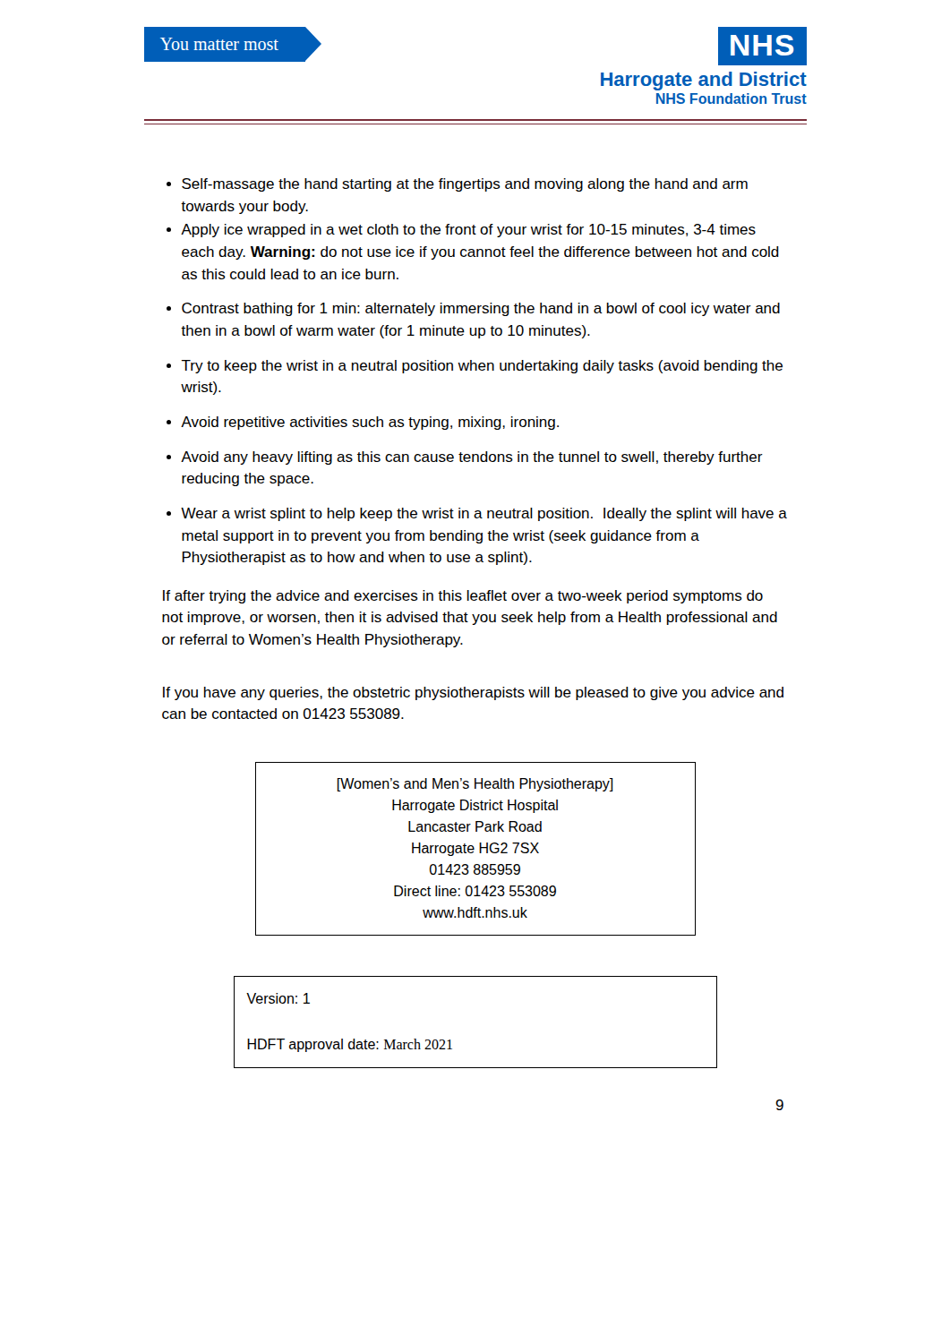You matter most
NHS
Harrogate and District
NHS Foundation Trust
Self-massage the hand starting at the fingertips and moving along the hand and arm towards your body.
Apply ice wrapped in a wet cloth to the front of your wrist for 10-15 minutes, 3-4 times each day. Warning: do not use ice if you cannot feel the difference between hot and cold as this could lead to an ice burn.
Contrast bathing for 1 min: alternately immersing the hand in a bowl of cool icy water and then in a bowl of warm water (for 1 minute up to 10 minutes).
Try to keep the wrist in a neutral position when undertaking daily tasks (avoid bending the wrist).
Avoid repetitive activities such as typing, mixing, ironing.
Avoid any heavy lifting as this can cause tendons in the tunnel to swell, thereby further reducing the space.
Wear a wrist splint to help keep the wrist in a neutral position. Ideally the splint will have a metal support in to prevent you from bending the wrist (seek guidance from a Physiotherapist as to how and when to use a splint).
If after trying the advice and exercises in this leaflet over a two-week period symptoms do not improve, or worsen, then it is advised that you seek help from a Health professional and or referral to Women’s Health Physiotherapy.
If you have any queries, the obstetric physiotherapists will be pleased to give you advice and can be contacted on 01423 553089.
[Women’s and Men’s Health Physiotherapy]
Harrogate District Hospital
Lancaster Park Road
Harrogate HG2 7SX
01423 885959
Direct line: 01423 553089
www.hdft.nhs.uk
Version: 1
HDFT approval date: March 2021
9